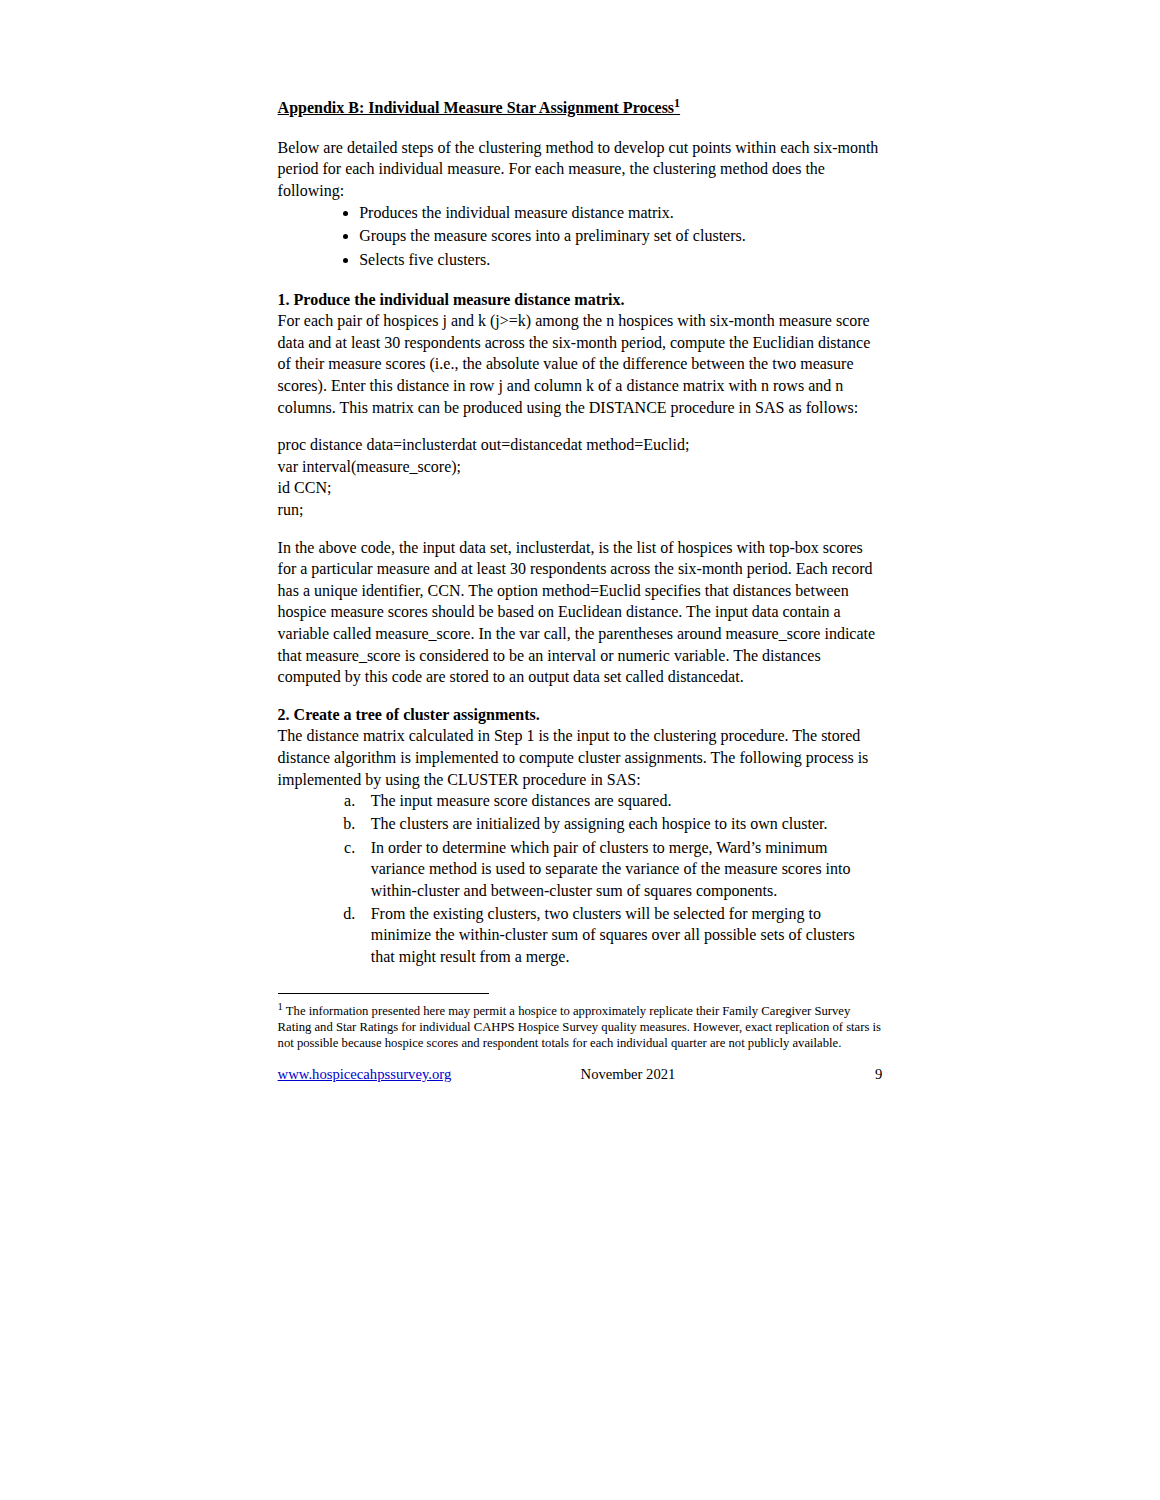Appendix B: Individual Measure Star Assignment Process1
Below are detailed steps of the clustering method to develop cut points within each six-month period for each individual measure. For each measure, the clustering method does the following:
Produces the individual measure distance matrix.
Groups the measure scores into a preliminary set of clusters.
Selects five clusters.
1. Produce the individual measure distance matrix.
For each pair of hospices j and k (j>=k) among the n hospices with six-month measure score data and at least 30 respondents across the six-month period, compute the Euclidian distance of their measure scores (i.e., the absolute value of the difference between the two measure scores). Enter this distance in row j and column k of a distance matrix with n rows and n columns. This matrix can be produced using the DISTANCE procedure in SAS as follows:
proc distance data=inclusterdat out=distancedat method=Euclid;
var interval(measure_score);
id CCN;
run;
In the above code, the input data set, inclusterdat, is the list of hospices with top-box scores for a particular measure and at least 30 respondents across the six-month period. Each record has a unique identifier, CCN. The option method=Euclid specifies that distances between hospice measure scores should be based on Euclidean distance. The input data contain a variable called measure_score. In the var call, the parentheses around measure_score indicate that measure_score is considered to be an interval or numeric variable. The distances computed by this code are stored to an output data set called distancedat.
2. Create a tree of cluster assignments.
The distance matrix calculated in Step 1 is the input to the clustering procedure. The stored distance algorithm is implemented to compute cluster assignments. The following process is implemented by using the CLUSTER procedure in SAS:
The input measure score distances are squared.
The clusters are initialized by assigning each hospice to its own cluster.
In order to determine which pair of clusters to merge, Ward’s minimum variance method is used to separate the variance of the measure scores into within-cluster and between-cluster sum of squares components.
From the existing clusters, two clusters will be selected for merging to minimize the within-cluster sum of squares over all possible sets of clusters that might result from a merge.
1 The information presented here may permit a hospice to approximately replicate their Family Caregiver Survey Rating and Star Ratings for individual CAHPS Hospice Survey quality measures. However, exact replication of stars is not possible because hospice scores and respondent totals for each individual quarter are not publicly available.
www.hospicecahpssurvey.org
November 2021
9